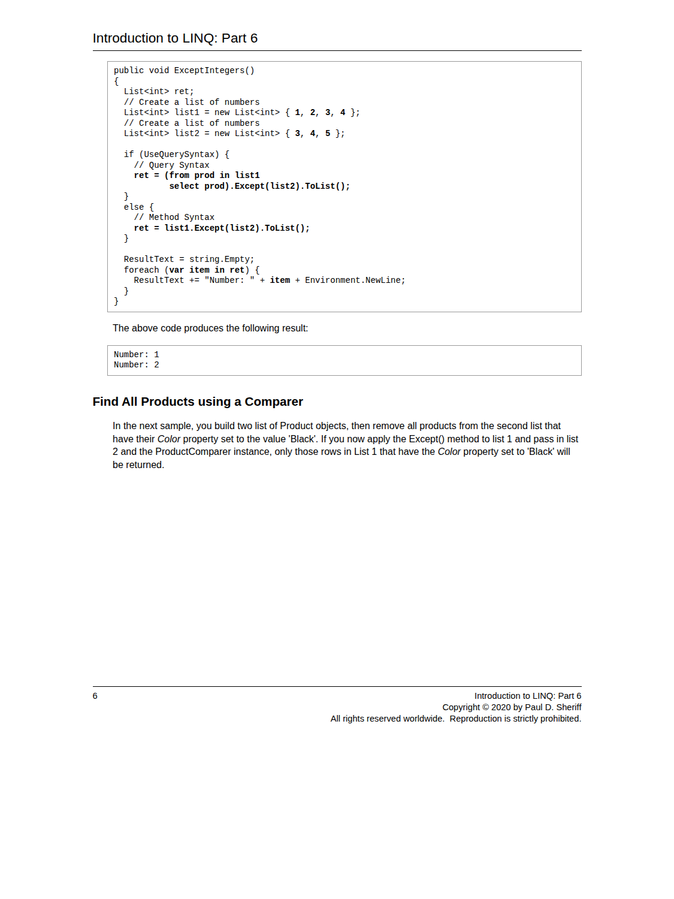Introduction to LINQ: Part 6
public void ExceptIntegers()
{
  List<int> ret;
  // Create a list of numbers
  List<int> list1 = new List<int> { 1, 2, 3, 4 };
  // Create a list of numbers
  List<int> list2 = new List<int> { 3, 4, 5 };

  if (UseQuerySyntax) {
    // Query Syntax
    ret = (from prod in list1
           select prod).Except(list2).ToList();
  }
  else {
    // Method Syntax
    ret = list1.Except(list2).ToList();
  }

  ResultText = string.Empty;
  foreach (var item in ret) {
    ResultText += "Number: " + item + Environment.NewLine;
  }
}
The above code produces the following result:
Number: 1
Number: 2
Find All Products using a Comparer
In the next sample, you build two list of Product objects, then remove all products from the second list that have their Color property set to the value 'Black'. If you now apply the Except() method to list 1 and pass in list 2 and the ProductComparer instance, only those rows in List 1 that have the Color property set to 'Black' will be returned.
6
Introduction to LINQ: Part 6
Copyright © 2020 by Paul D. Sheriff
All rights reserved worldwide. Reproduction is strictly prohibited.